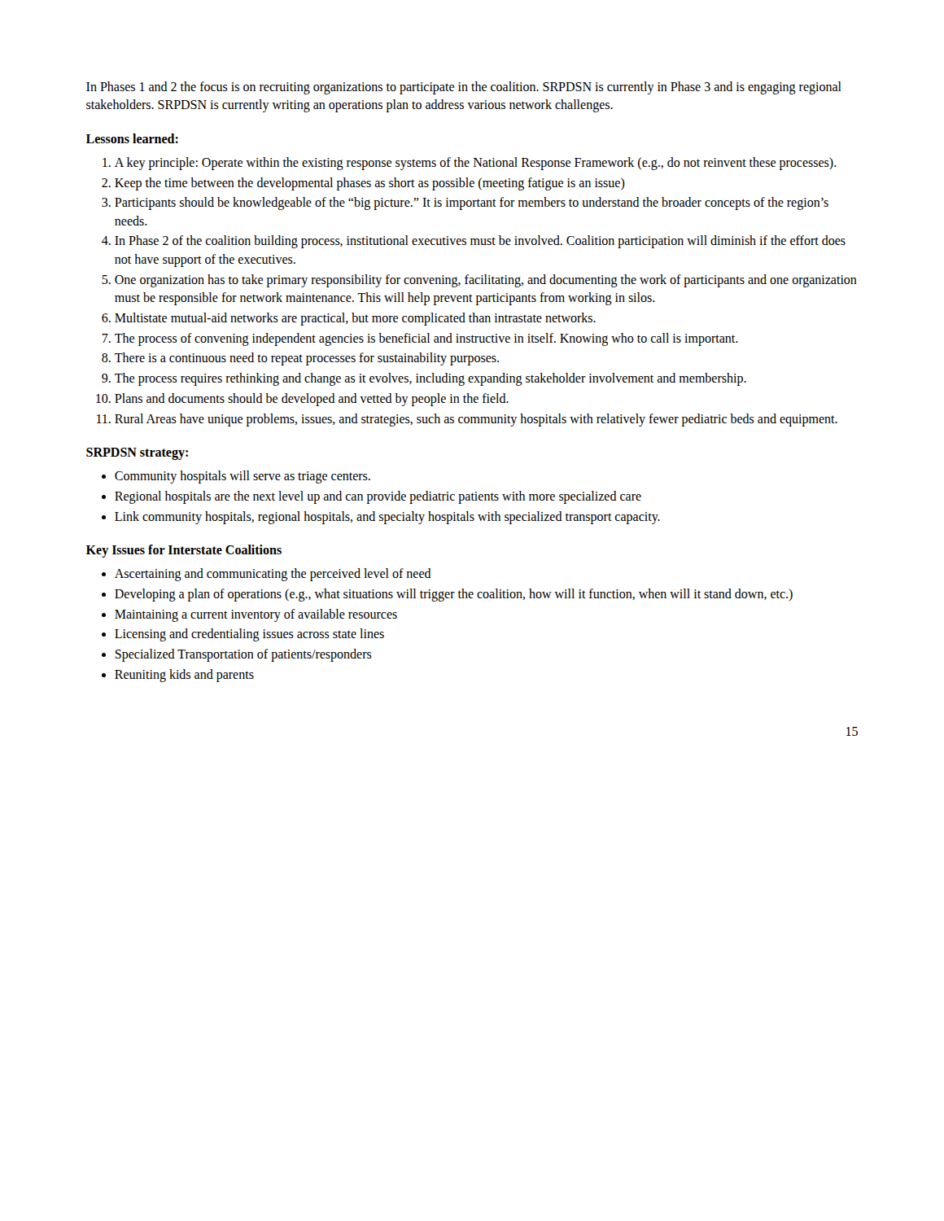In Phases 1 and 2 the focus is on recruiting organizations to participate in the coalition. SRPDSN is currently in Phase 3 and is engaging regional stakeholders. SRPDSN is currently writing an operations plan to address various network challenges.
Lessons learned:
A key principle: Operate within the existing response systems of the National Response Framework (e.g., do not reinvent these processes).
Keep the time between the developmental phases as short as possible (meeting fatigue is an issue)
Participants should be knowledgeable of the “big picture.” It is important for members to understand the broader concepts of the region’s needs.
In Phase 2 of the coalition building process, institutional executives must be involved. Coalition participation will diminish if the effort does not have support of the executives.
One organization has to take primary responsibility for convening, facilitating, and documenting the work of participants and one organization must be responsible for network maintenance. This will help prevent participants from working in silos.
Multistate mutual-aid networks are practical, but more complicated than intrastate networks.
The process of convening independent agencies is beneficial and instructive in itself. Knowing who to call is important.
There is a continuous need to repeat processes for sustainability purposes.
The process requires rethinking and change as it evolves, including expanding stakeholder involvement and membership.
Plans and documents should be developed and vetted by people in the field.
Rural Areas have unique problems, issues, and strategies, such as community hospitals with relatively fewer pediatric beds and equipment.
SRPDSN strategy:
Community hospitals will serve as triage centers.
Regional hospitals are the next level up and can provide pediatric patients with more specialized care
Link community hospitals, regional hospitals, and specialty hospitals with specialized transport capacity.
Key Issues for Interstate Coalitions
Ascertaining and communicating the perceived level of need
Developing a plan of operations (e.g., what situations will trigger the coalition, how will it function, when will it stand down, etc.)
Maintaining a current inventory of available resources
Licensing and credentialing issues across state lines
Specialized Transportation of patients/responders
Reuniting kids and parents
15